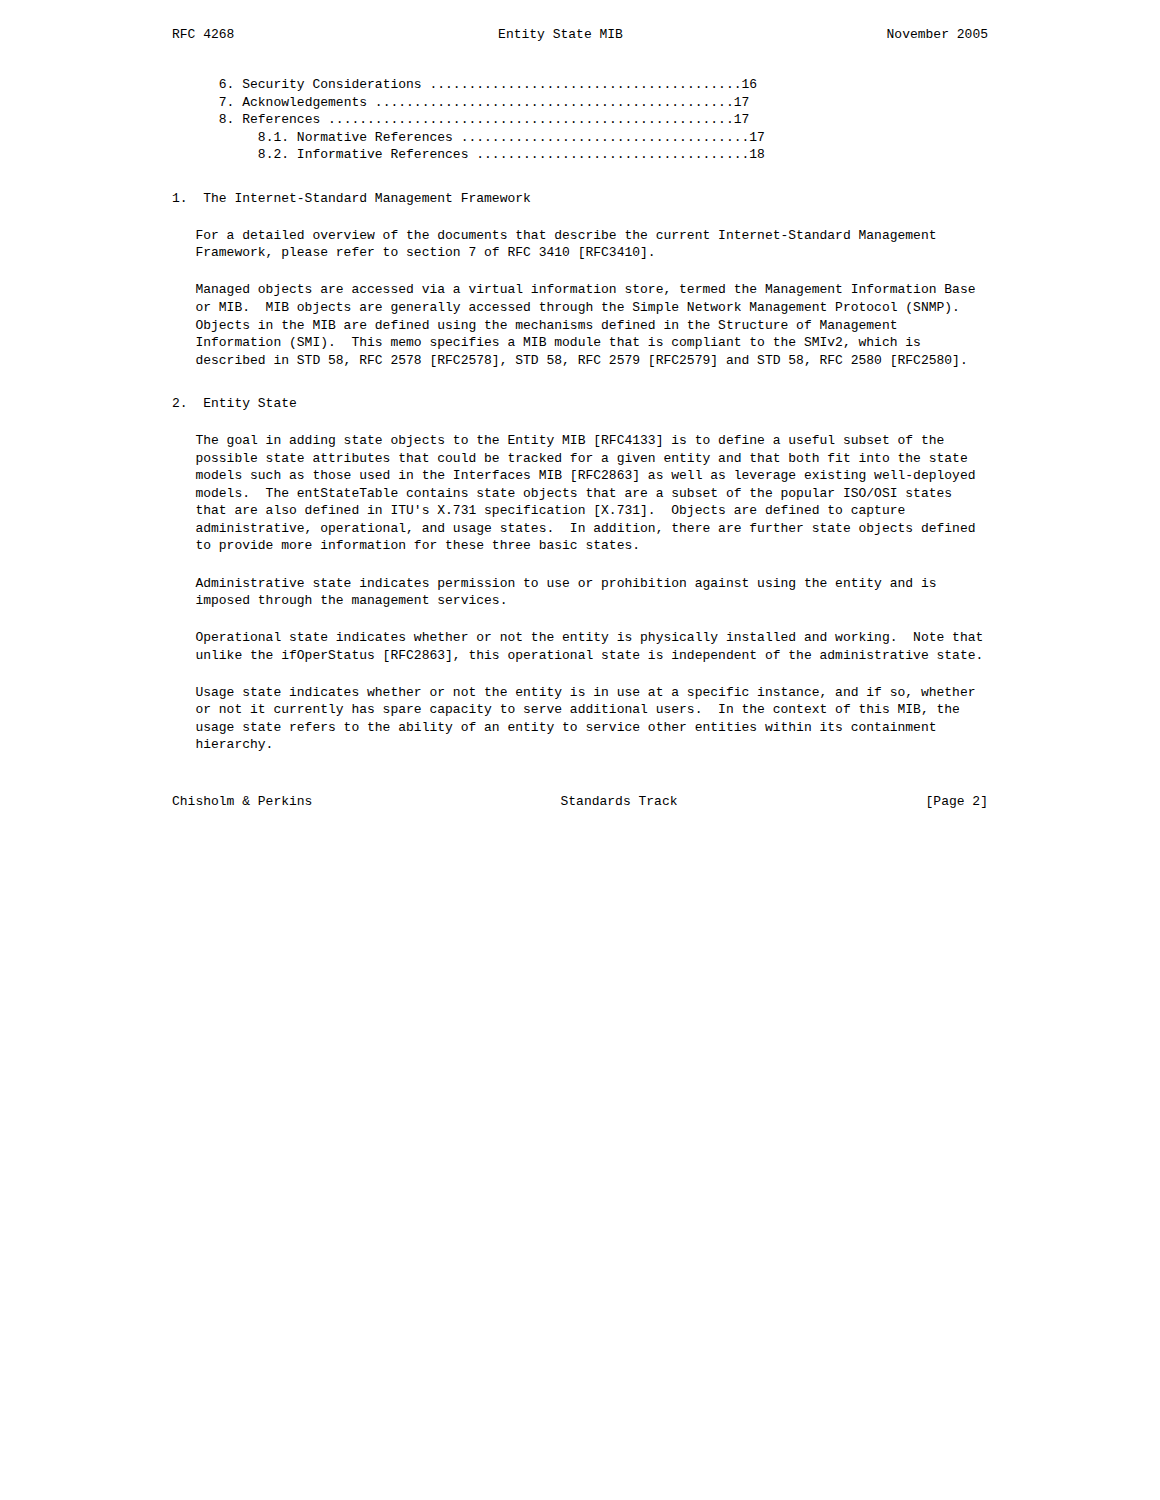RFC 4268 Entity State MIB November 2005
      6. Security Considerations ........................................16
      7. Acknowledgements ..............................................17
      8. References ....................................................17
           8.1. Normative References .....................................17
           8.2. Informative References ...................................18
1. The Internet-Standard Management Framework
For a detailed overview of the documents that describe the current Internet-Standard Management Framework, please refer to section 7 of RFC 3410 [RFC3410].
Managed objects are accessed via a virtual information store, termed the Management Information Base or MIB. MIB objects are generally accessed through the Simple Network Management Protocol (SNMP). Objects in the MIB are defined using the mechanisms defined in the Structure of Management Information (SMI). This memo specifies a MIB module that is compliant to the SMIv2, which is described in STD 58, RFC 2578 [RFC2578], STD 58, RFC 2579 [RFC2579] and STD 58, RFC 2580 [RFC2580].
2. Entity State
The goal in adding state objects to the Entity MIB [RFC4133] is to define a useful subset of the possible state attributes that could be tracked for a given entity and that both fit into the state models such as those used in the Interfaces MIB [RFC2863] as well as leverage existing well-deployed models. The entStateTable contains state objects that are a subset of the popular ISO/OSI states that are also defined in ITU's X.731 specification [X.731]. Objects are defined to capture administrative, operational, and usage states. In addition, there are further state objects defined to provide more information for these three basic states.
Administrative state indicates permission to use or prohibition against using the entity and is imposed through the management services.
Operational state indicates whether or not the entity is physically installed and working. Note that unlike the ifOperStatus [RFC2863], this operational state is independent of the administrative state.
Usage state indicates whether or not the entity is in use at a specific instance, and if so, whether or not it currently has spare capacity to serve additional users. In the context of this MIB, the usage state refers to the ability of an entity to service other entities within its containment hierarchy.
Chisholm & Perkins Standards Track [Page 2]